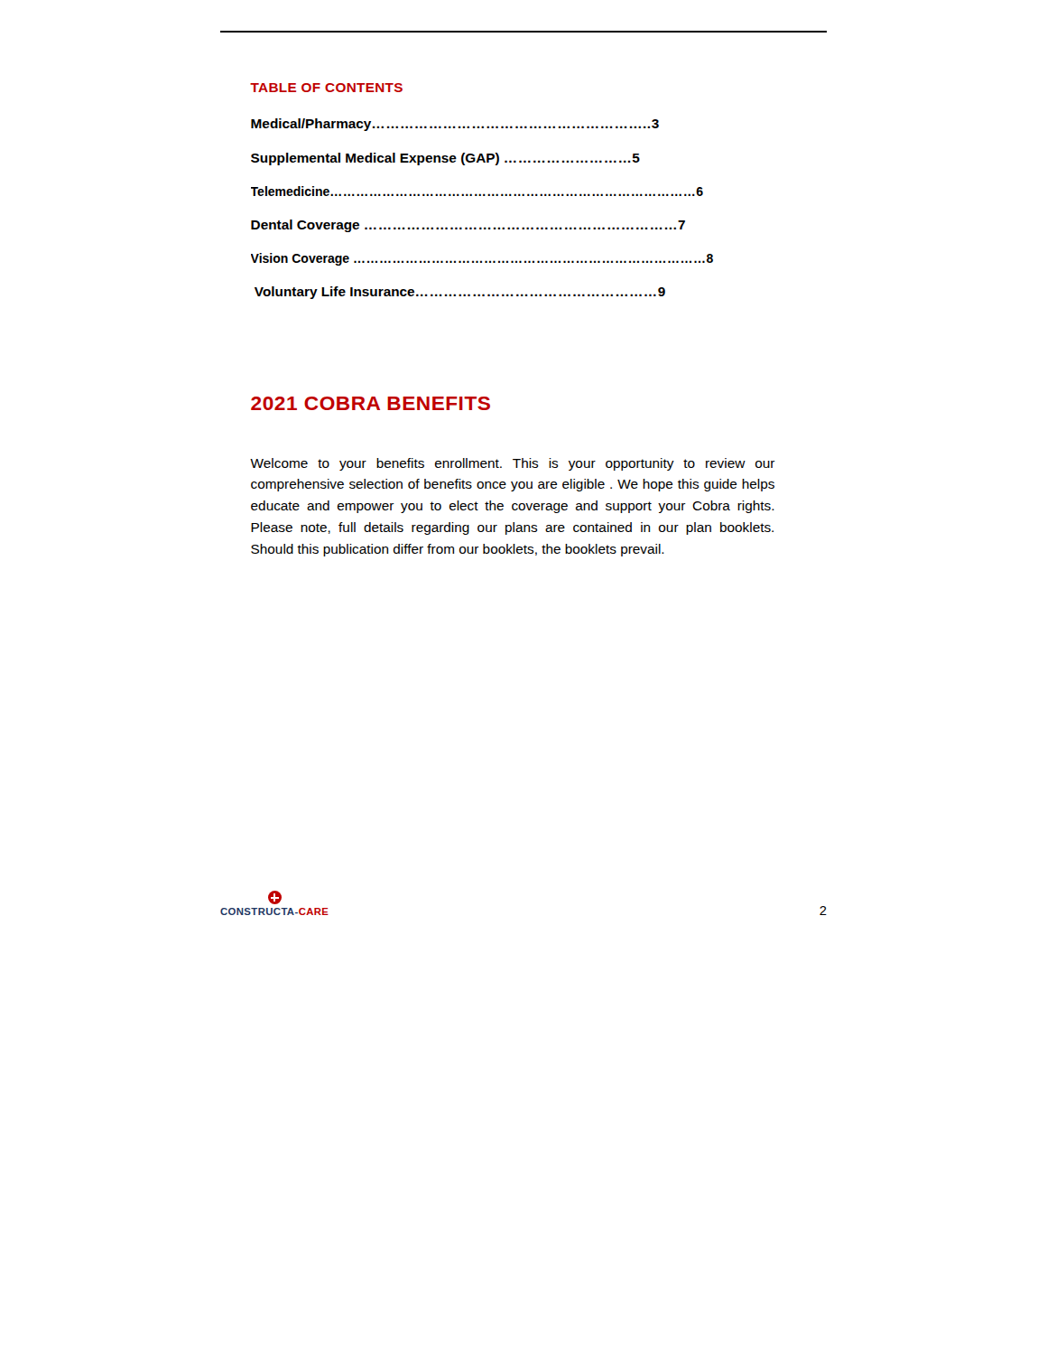TABLE OF CONTENTS
Medical/Pharmacy………………………………………………….. 3
Supplemental Medical Expense (GAP) ………………………5
Telemedicine…………………………………………………………………………6
Dental Coverage …………………………………………………………7
Vision Coverage ………………………………………………………………………8
Voluntary Life Insurance……………………………………………9
2021 COBRA BENEFITS
Welcome to your benefits enrollment. This is your opportunity to review our comprehensive selection of benefits once you are eligible . We hope this guide helps educate and empower you to elect the coverage and support your Cobra rights. Please note, full details regarding our plans are contained in our plan booklets. Should this publication differ from our booklets, the booklets prevail.
CONSTRUCTA-CARE
2